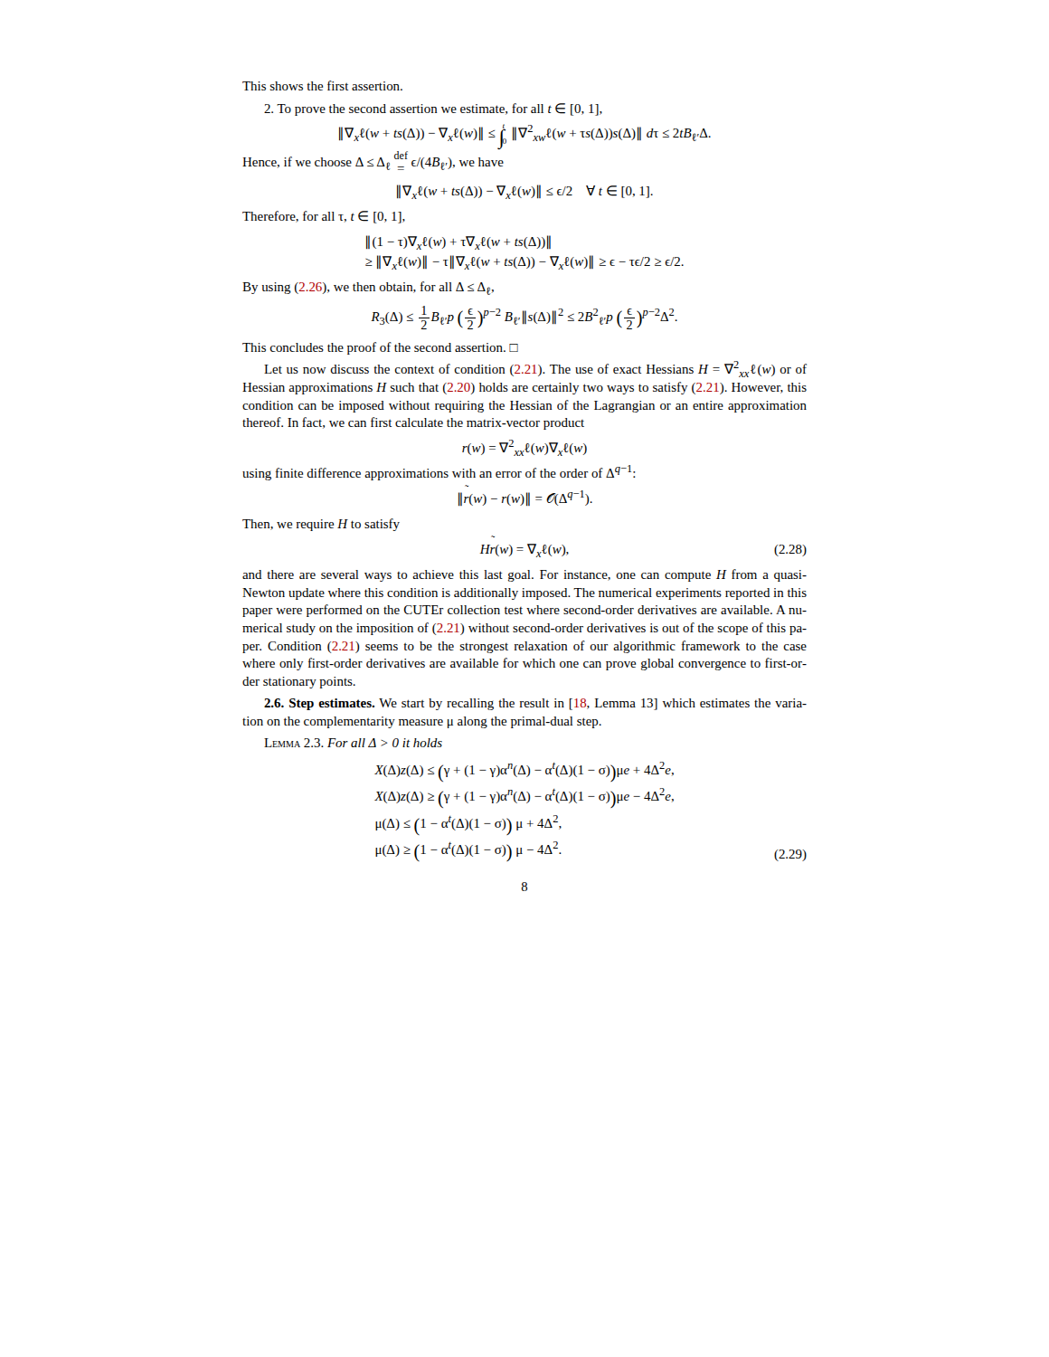This shows the first assertion.
2. To prove the second assertion we estimate, for all t ∈ [0, 1],
∥∇xℓ(w + ts(Δ)) − ∇xℓ(w)∥ ≤ ∫t 0 ∥∇2xwℓ(w + τs(Δ))s(Δ)∥ dτ ≤ 2tBℓ′Δ.
Hence, if we choose Δ ≤ Δℓ def= ϵ/(4Bℓ′), we have
∥∇xℓ(w + ts(Δ)) − ∇xℓ(w)∥ ≤ ϵ/2 ∀ t ∈ [0, 1].
Therefore, for all τ, t ∈ [0, 1],
∥(1 − τ)∇xℓ(w) + τ∇xℓ(w + ts(Δ))∥ ≥ ∥∇xℓ(w)∥ − τ∥∇xℓ(w + ts(Δ)) − ∇xℓ(w)∥ ≥ ϵ − τϵ/2 ≥ ϵ/2.
By using (2.26), we then obtain, for all Δ ≤ Δℓ,
R3(Δ) ≤ 12 Bℓ′p (ϵ 2)p−2 Bℓ′∥s(Δ)∥2 ≤ 2B2ℓ′p (ϵ 2)p−2Δ2.
This concludes the proof of the second assertion. □
Let us now discuss the context of condition (2.21). The use of exact Hessians H = ∇2xxℓ(w) or of Hessian approximations H such that (2.20) holds are certainly two ways to satisfy (2.21). However, this condition can be imposed without requiring the Hessian of the Lagrangian or an entire approximation thereof. In fact, we can first calculate the matrix-vector product
r(w) = ∇2xxℓ(w)∇xℓ(w)
using finite difference approximations with an error of the order of Δq−1:
∥˜r(w) − r(w)∥ = 𝒪(Δq−1).
Then, we require H to satisfy
H˜r(w) = ∇xℓ(w),
(2.28)
and there are several ways to achieve this last goal. For instance, one can compute H from a quasi-Newton update where this condition is additionally imposed. The numerical experiments reported in this paper were performed on the CUTEr collection test where second-order derivatives are available. A numerical study on the imposition of (2.21) without second-order derivatives is out of the scope of this paper. Condition (2.21) seems to be the strongest relaxation of our algorithmic framework to the case where only first-order derivatives are available for which one can prove global convergence to first-order stationary points.
2.6. Step estimates. We start by recalling the result in [18, Lemma 13] which estimates the variation on the complementarity measure μ along the primal-dual step.
Lemma 2.3. For all Δ > 0 it holds
X(Δ)z(Δ) ≤ (γ + (1 − γ)αn(Δ) − αt(Δ)(1 − σ)) μe + 4Δ2e, X(Δ)z(Δ) ≥ (γ + (1 − γ)αn(Δ) − αt(Δ)(1 − σ)) μe − 4Δ2e, μ(Δ) ≤ (1 − αt(Δ)(1 − σ)) μ + 4Δ2, μ(Δ) ≥ (1 − αt(Δ)(1 − σ)) μ − 4Δ2.
(2.29)
8